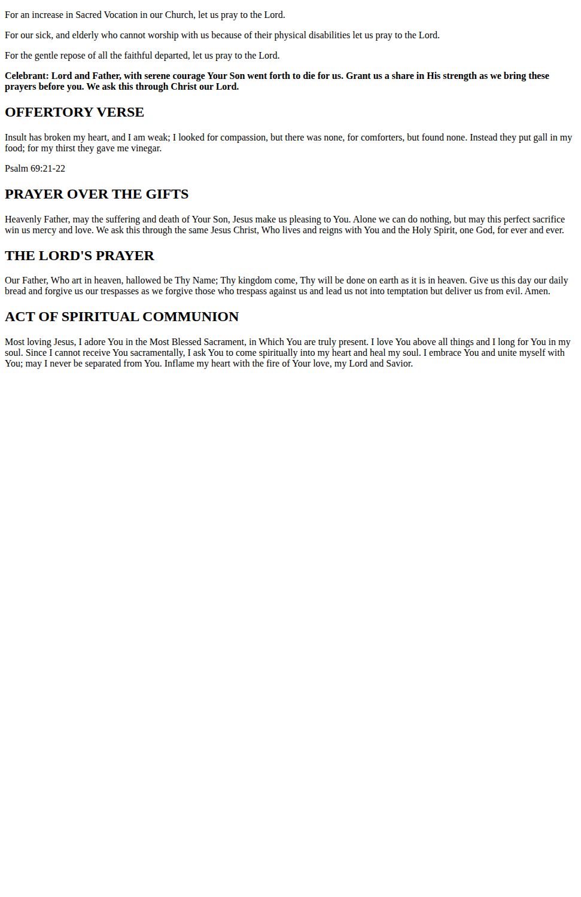For an increase in Sacred Vocation in our Church, let us pray to the Lord.
For our sick, and elderly who cannot worship with us because of their physical disabilities let us pray to the Lord.
For the gentle repose of all the faithful departed, let us pray to the Lord.
Celebrant: Lord and Father, with serene courage Your Son went forth to die for us. Grant us a share in His strength as we bring these prayers before you. We ask this through Christ our Lord.
OFFERTORY VERSE
Insult has broken my heart, and I am weak; I looked for compassion, but there was none, for comforters, but found none. Instead they put gall in my food; for my thirst they gave me vinegar.
Psalm 69:21-22
PRAYER OVER THE GIFTS
Heavenly Father, may the suffering and death of Your Son, Jesus make us pleasing to You. Alone we can do nothing, but may this perfect sacrifice win us mercy and love. We ask this through the same Jesus Christ, Who lives and reigns with You and the Holy Spirit, one God, for ever and ever.
THE LORD'S PRAYER
Our Father, Who art in heaven, hallowed be Thy Name; Thy kingdom come, Thy will be done on earth as it is in heaven. Give us this day our daily bread and forgive us our trespasses as we forgive those who trespass against us and lead us not into temptation but deliver us from evil. Amen.
ACT OF SPIRITUAL COMMUNION
Most loving Jesus, I adore You in the Most Blessed Sacrament, in Which You are truly present. I love You above all things and I long for You in my soul. Since I cannot receive You sacramentally, I ask You to come spiritually into my heart and heal my soul. I embrace You and unite myself with You; may I never be separated from You. Inflame my heart with the fire of Your love, my Lord and Savior.